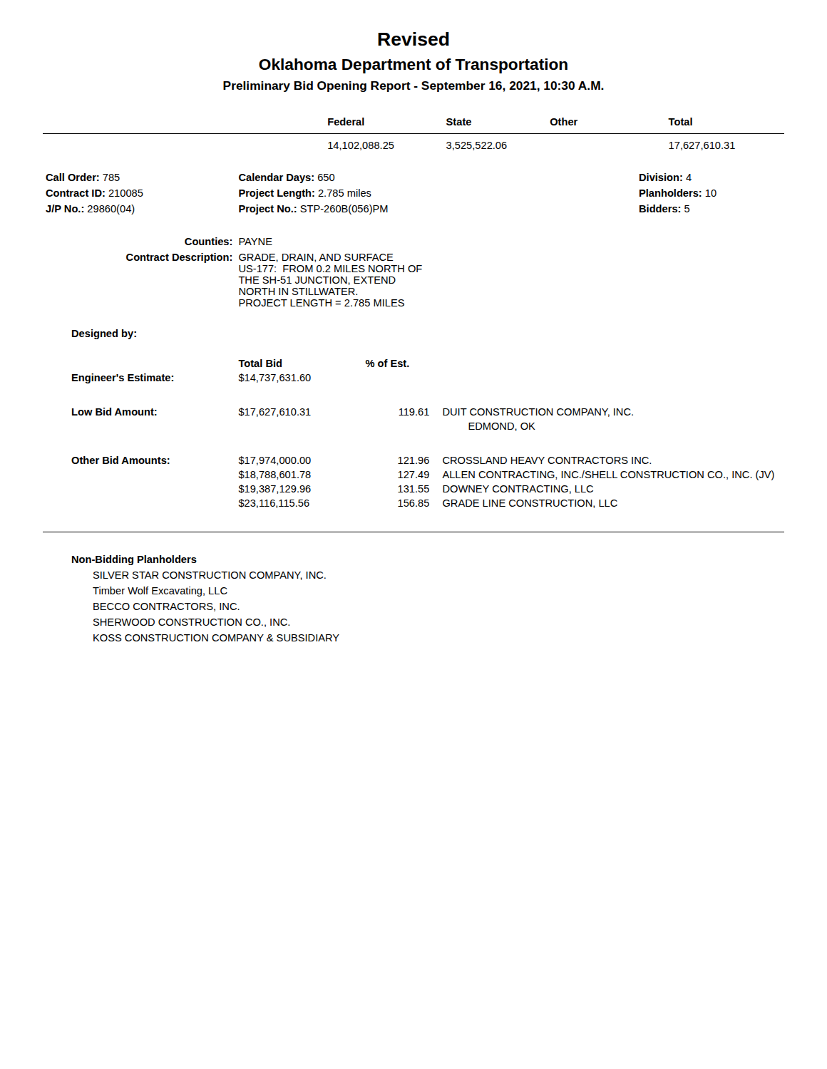Revised
Oklahoma Department of Transportation
Preliminary Bid Opening Report - September 16, 2021, 10:30 A.M.
| | Federal | State | Other | Total |
| | 14,102,088.25 | 3,525,522.06 | | 17,627,610.31 |
| Call Order: 785 | Calendar Days: 650 | | Division: 4 |
| Contract ID: 210085 | Project Length: 2.785 miles | | Planholders: 10 |
| J/P No.: 29860(04) | Project No.: STP-260B(056)PM | | Bidders: 5 |
| Counties: | PAYNE |
| Contract Description: | GRADE, DRAIN, AND SURFACE US-177: FROM 0.2 MILES NORTH OF THE SH-51 JUNCTION, EXTEND NORTH IN STILLWATER. PROJECT LENGTH = 2.785 MILES |
Designed by:
| | Total Bid | % of Est. | |
| Engineer's Estimate: | $14,737,631.60 | | |
| Low Bid Amount: | $17,627,610.31 | 119.61 | DUIT CONSTRUCTION COMPANY, INC. |
| | | | EDMOND, OK |
| Other Bid Amounts: | $17,974,000.00 | 121.96 | CROSSLAND HEAVY CONTRACTORS INC. |
| | $18,788,601.78 | 127.49 | ALLEN CONTRACTING, INC./SHELL CONSTRUCTION CO., INC. (JV) |
| | $19,387,129.96 | 131.55 | DOWNEY CONTRACTING, LLC |
| | $23,116,115.56 | 156.85 | GRADE LINE CONSTRUCTION, LLC |
Non-Bidding Planholders
SILVER STAR CONSTRUCTION COMPANY, INC.
Timber Wolf Excavating, LLC
BECCO CONTRACTORS, INC.
SHERWOOD CONSTRUCTION CO., INC.
KOSS CONSTRUCTION COMPANY & SUBSIDIARY